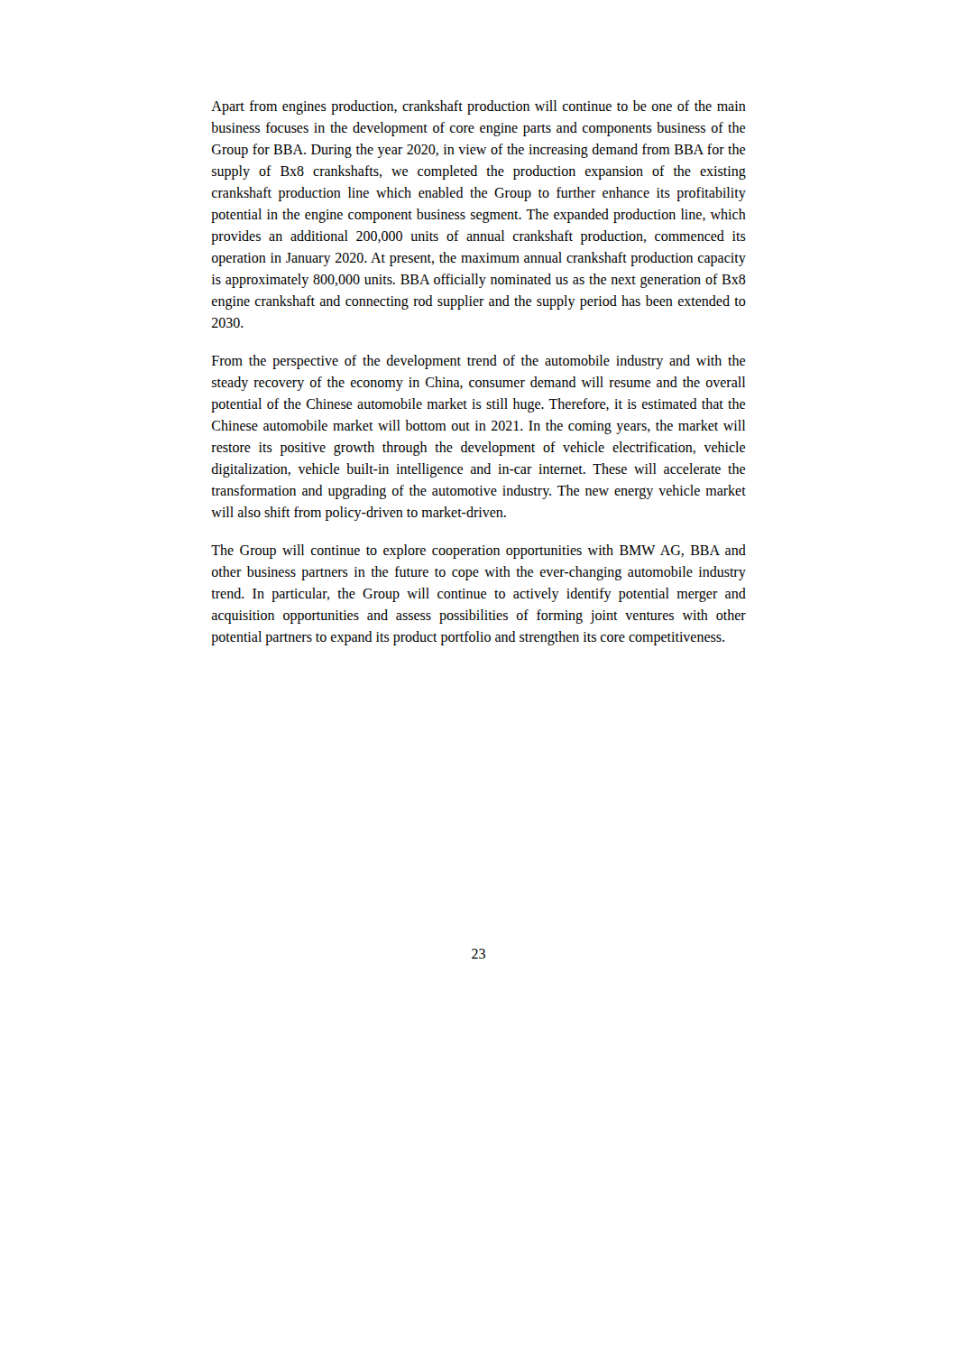Apart from engines production, crankshaft production will continue to be one of the main business focuses in the development of core engine parts and components business of the Group for BBA. During the year 2020, in view of the increasing demand from BBA for the supply of Bx8 crankshafts, we completed the production expansion of the existing crankshaft production line which enabled the Group to further enhance its profitability potential in the engine component business segment. The expanded production line, which provides an additional 200,000 units of annual crankshaft production, commenced its operation in January 2020. At present, the maximum annual crankshaft production capacity is approximately 800,000 units. BBA officially nominated us as the next generation of Bx8 engine crankshaft and connecting rod supplier and the supply period has been extended to 2030.
From the perspective of the development trend of the automobile industry and with the steady recovery of the economy in China, consumer demand will resume and the overall potential of the Chinese automobile market is still huge. Therefore, it is estimated that the Chinese automobile market will bottom out in 2021. In the coming years, the market will restore its positive growth through the development of vehicle electrification, vehicle digitalization, vehicle built-in intelligence and in-car internet. These will accelerate the transformation and upgrading of the automotive industry. The new energy vehicle market will also shift from policy-driven to market-driven.
The Group will continue to explore cooperation opportunities with BMW AG, BBA and other business partners in the future to cope with the ever-changing automobile industry trend. In particular, the Group will continue to actively identify potential merger and acquisition opportunities and assess possibilities of forming joint ventures with other potential partners to expand its product portfolio and strengthen its core competitiveness.
23